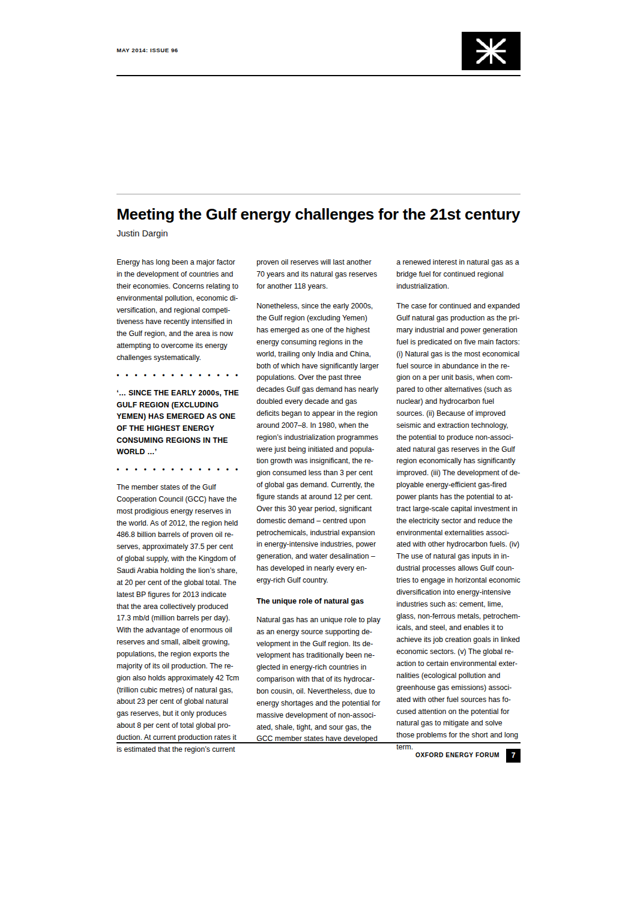MAY 2014: ISSUE 96
Meeting the Gulf energy challenges for the 21st century
Justin Dargin
Energy has long been a major factor in the development of countries and their economies. Concerns relating to environmental pollution, economic diversification, and regional competitiveness have recently intensified in the Gulf region, and the area is now attempting to overcome its energy challenges systematically.
• • • • • • • • • • • • • • • • • • • • • • • • • •
‘… SINCE THE EARLY 2000s, THE GULF REGION (EXCLUDING YEMEN) HAS EMERGED AS ONE OF THE HIGHEST ENERGY CONSUMING REGIONS IN THE WORLD …’
• • • • • • • • • • • • • • • • • • • • • • • • • •
The member states of the Gulf Cooperation Council (GCC) have the most prodigious energy reserves in the world. As of 2012, the region held 486.8 billion barrels of proven oil reserves, approximately 37.5 per cent of global supply, with the Kingdom of Saudi Arabia holding the lion’s share, at 20 per cent of the global total. The latest BP figures for 2013 indicate that the area collectively produced 17.3 mb/d (million barrels per day). With the advantage of enormous oil reserves and small, albeit growing, populations, the region exports the majority of its oil production. The region also holds approximately 42 Tcm (trillion cubic metres) of natural gas, about 23 per cent of global natural gas reserves, but it only produces about 8 per cent of total global production. At current production rates it is estimated that the region’s current proven oil reserves will last another 70 years and its natural gas reserves for another 118 years.
Nonetheless, since the early 2000s, the Gulf region (excluding Yemen) has emerged as one of the highest energy consuming regions in the world, trailing only India and China, both of which have significantly larger populations. Over the past three decades Gulf gas demand has nearly doubled every decade and gas deficits began to appear in the region around 2007–8. In 1980, when the region’s industrialization programmes were just being initiated and population growth was insignificant, the region consumed less than 3 per cent of global gas demand. Currently, the figure stands at around 12 per cent. Over this 30 year period, significant domestic demand – centred upon petrochemicals, industrial expansion in energy-intensive industries, power generation, and water desalination – has developed in nearly every energy-rich Gulf country.
The unique role of natural gas
Natural gas has an unique role to play as an energy source supporting development in the Gulf region. Its development has traditionally been neglected in energy-rich countries in comparison with that of its hydrocarbon cousin, oil. Nevertheless, due to energy shortages and the potential for massive development of non-associated, shale, tight, and sour gas, the GCC member states have developed a renewed interest in natural gas as a bridge fuel for continued regional industrialization.
The case for continued and expanded Gulf natural gas production as the primary industrial and power generation fuel is predicated on five main factors: (i) Natural gas is the most economical fuel source in abundance in the region on a per unit basis, when compared to other alternatives (such as nuclear) and hydrocarbon fuel sources. (ii) Because of improved seismic and extraction technology, the potential to produce non-associated natural gas reserves in the Gulf region economically has significantly improved. (iii) The development of deployable energy-efficient gas-fired power plants has the potential to attract large-scale capital investment in the electricity sector and reduce the environmental externalities associated with other hydrocarbon fuels. (iv) The use of natural gas inputs in industrial processes allows Gulf countries to engage in horizontal economic diversification into energy-intensive industries such as: cement, lime, glass, non-ferrous metals, petrochemicals, and steel, and enables it to achieve its job creation goals in linked economic sectors. (v) The global reaction to certain environmental externalities (ecological pollution and greenhouse gas emissions) associated with other fuel sources has focused attention on the potential for natural gas to mitigate and solve those problems for the short and long term.
OXFORD ENERGY FORUM 7